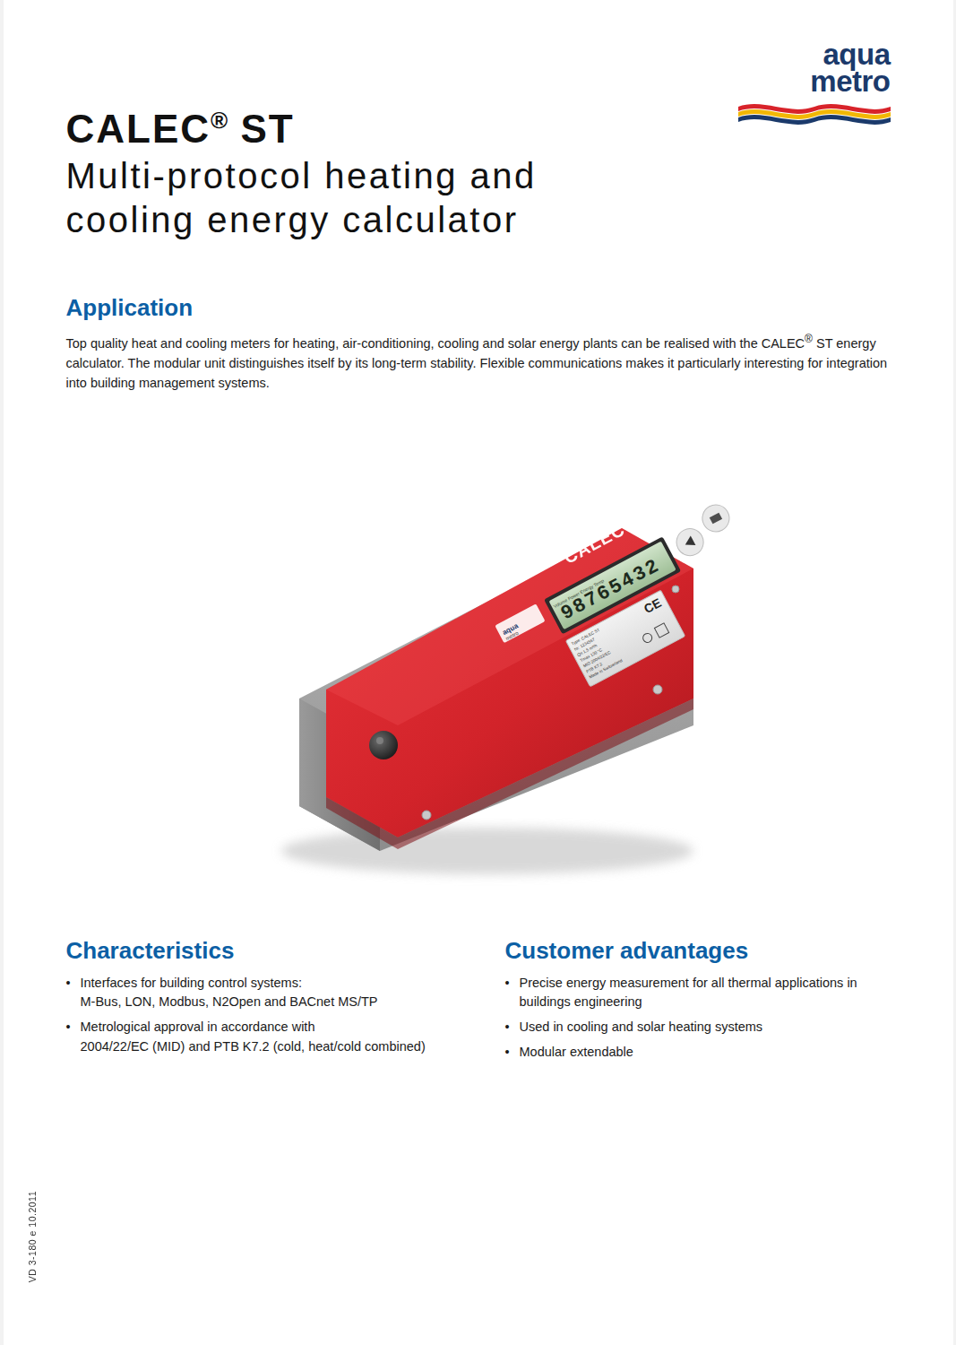aqua metro
CALEC® ST Multi-protocol heating and
cooling energy calculator
Application
Top quality heat and cooling meters for heating, air-conditioning, cooling and solar energy plants can be realised with the CALEC® ST energy calculator. The modular unit distinguishes itself by its long-term stability. Flexible communications makes it particularly interesting for integration into building management systems.
CALEC® ST aqua metro 98765432 Volume Power Energy Temp Type: CALEC ST Nr: 1234567 Qn 1,5 m³/h Tmax 130 °C MID 2004/22/EC PTB K7.2 Made in Switzerland CE
Characteristics
Interfaces for building control systems:
M-Bus, LON, Modbus, N2Open and BACnet MS/TP
Metrological approval in accordance with
2004/22/EC (MID) and PTB K7.2 (cold, heat/cold combined)
Customer advantages
Precise energy measurement for all thermal applications in buildings engineering
Used in cooling and solar heating systems
Modular extendable
VD 3-180 e 10.2011